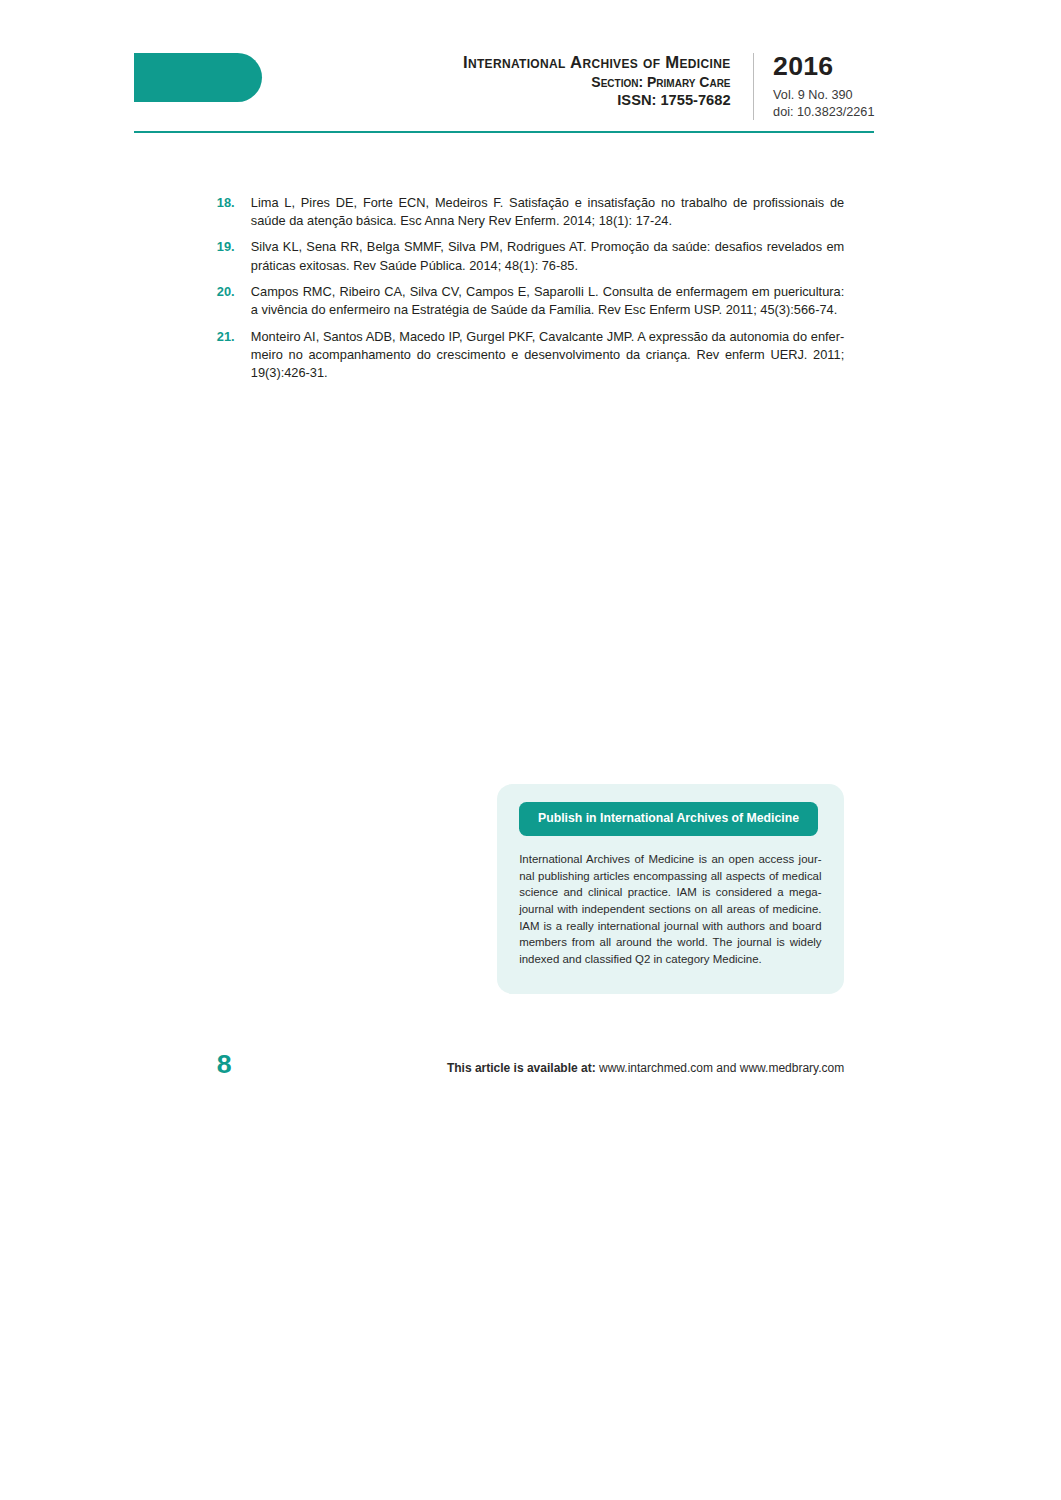International Archives of Medicine
Section: Primary Care
ISSN: 1755-7682
2016
Vol. 9 No. 390
doi: 10.3823/2261
Lima L, Pires DE, Forte ECN, Medeiros F. Satisfação e insatisfação no trabalho de profissionais de saúde da atenção básica. Esc Anna Nery Rev Enferm. 2014; 18(1): 17-24.
Silva KL, Sena RR, Belga SMMF, Silva PM, Rodrigues AT. Promoção da saúde: desafios revelados em práticas exitosas. Rev Saúde Pública. 2014; 48(1): 76-85.
Campos RMC, Ribeiro CA, Silva CV, Campos E, Saparolli L. Consulta de enfermagem em puericultura: a vivência do enfermeiro na Estratégia de Saúde da Família. Rev Esc Enferm USP. 2011; 45(3):566-74.
Monteiro AI, Santos ADB, Macedo IP, Gurgel PKF, Cavalcante JMP. A expressão da autonomia do enfermeiro no acompanhamento do crescimento e desenvolvimento da criança. Rev enferm UERJ. 2011; 19(3):426-31.
Publish in International Archives of Medicine
International Archives of Medicine is an open access journal publishing articles encompassing all aspects of medical science and clinical practice. IAM is considered a megajournal with independent sections on all areas of medicine. IAM is a really international journal with authors and board members from all around the world. The journal is widely indexed and classified Q2 in category Medicine.
8
This article is available at: www.intarchmed.com and www.medbrary.com